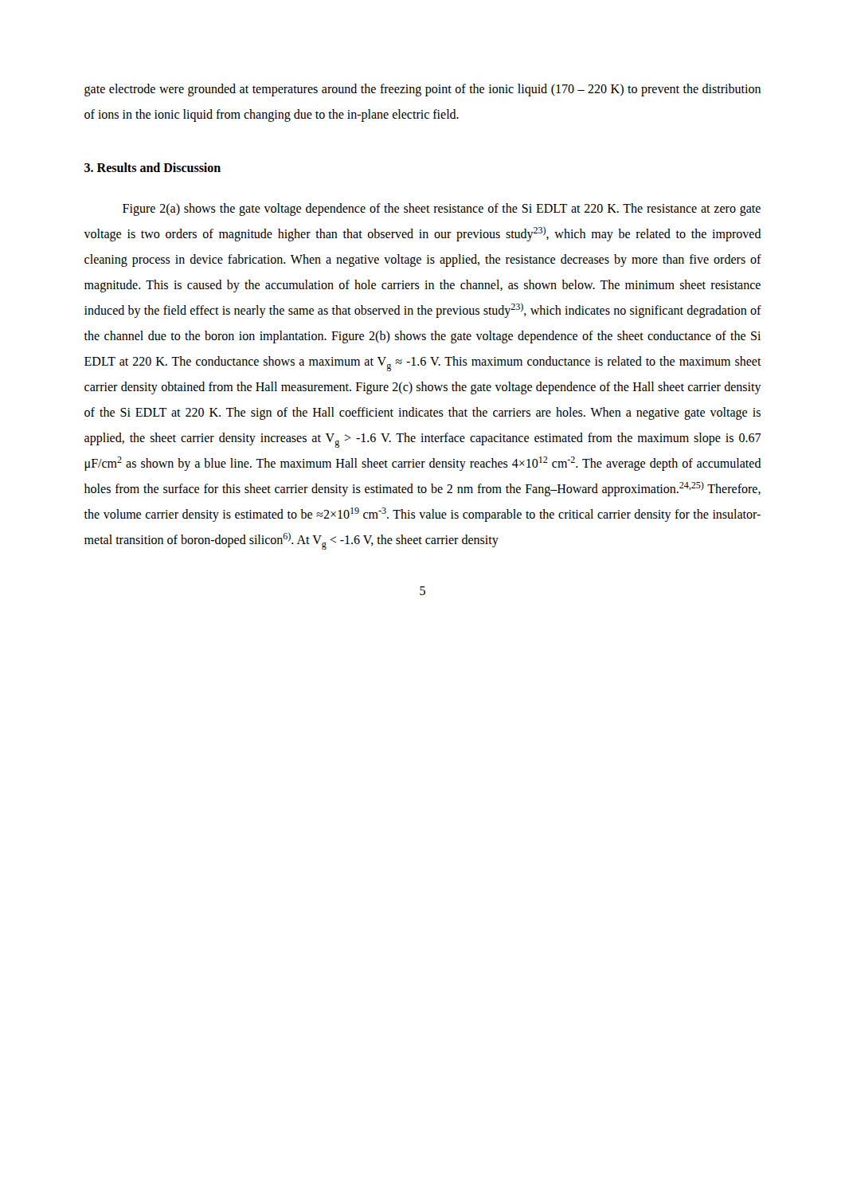gate electrode were grounded at temperatures around the freezing point of the ionic liquid (170 – 220 K) to prevent the distribution of ions in the ionic liquid from changing due to the in-plane electric field.
3. Results and Discussion
Figure 2(a) shows the gate voltage dependence of the sheet resistance of the Si EDLT at 220 K. The resistance at zero gate voltage is two orders of magnitude higher than that observed in our previous study23), which may be related to the improved cleaning process in device fabrication. When a negative voltage is applied, the resistance decreases by more than five orders of magnitude. This is caused by the accumulation of hole carriers in the channel, as shown below. The minimum sheet resistance induced by the field effect is nearly the same as that observed in the previous study23), which indicates no significant degradation of the channel due to the boron ion implantation. Figure 2(b) shows the gate voltage dependence of the sheet conductance of the Si EDLT at 220 K. The conductance shows a maximum at Vg ≈ -1.6 V. This maximum conductance is related to the maximum sheet carrier density obtained from the Hall measurement. Figure 2(c) shows the gate voltage dependence of the Hall sheet carrier density of the Si EDLT at 220 K. The sign of the Hall coefficient indicates that the carriers are holes. When a negative gate voltage is applied, the sheet carrier density increases at Vg > -1.6 V. The interface capacitance estimated from the maximum slope is 0.67 μF/cm2 as shown by a blue line. The maximum Hall sheet carrier density reaches 4×1012 cm-2. The average depth of accumulated holes from the surface for this sheet carrier density is estimated to be 2 nm from the Fang–Howard approximation.24,25) Therefore, the volume carrier density is estimated to be ≈2×1019 cm-3. This value is comparable to the critical carrier density for the insulator-metal transition of boron-doped silicon6). At Vg < -1.6 V, the sheet carrier density
5